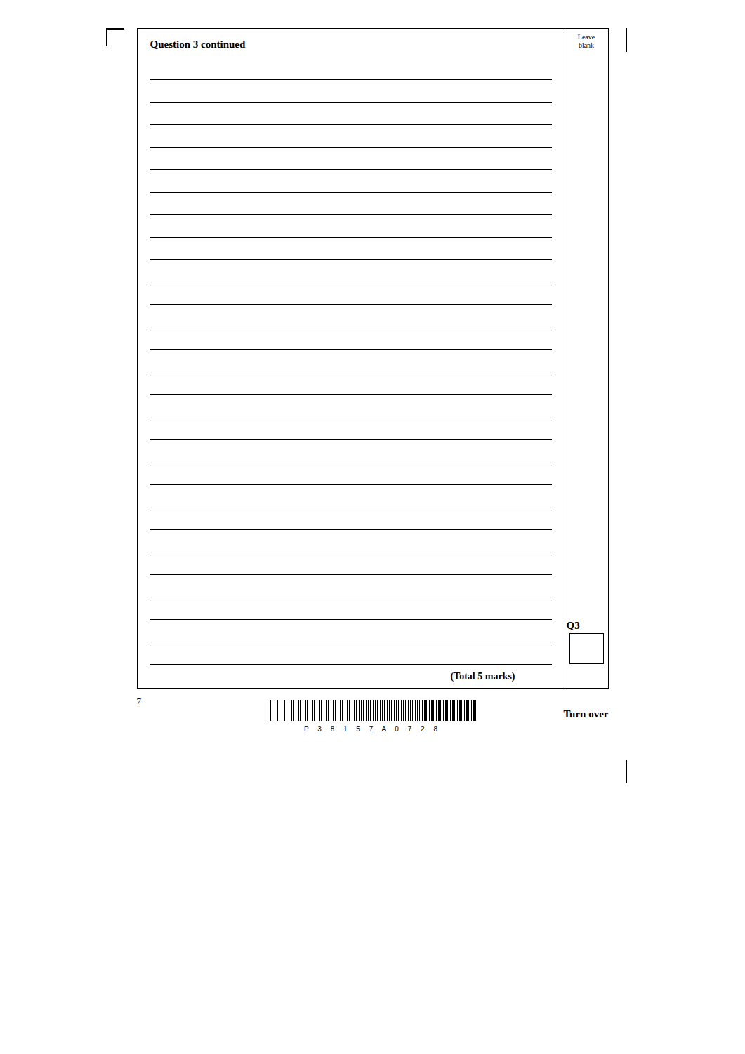Question 3 continued
(Total 5 marks)
Leave
blank
Q3
7
P 3 8 1 5 7 A 0 7 2 8
Turn over